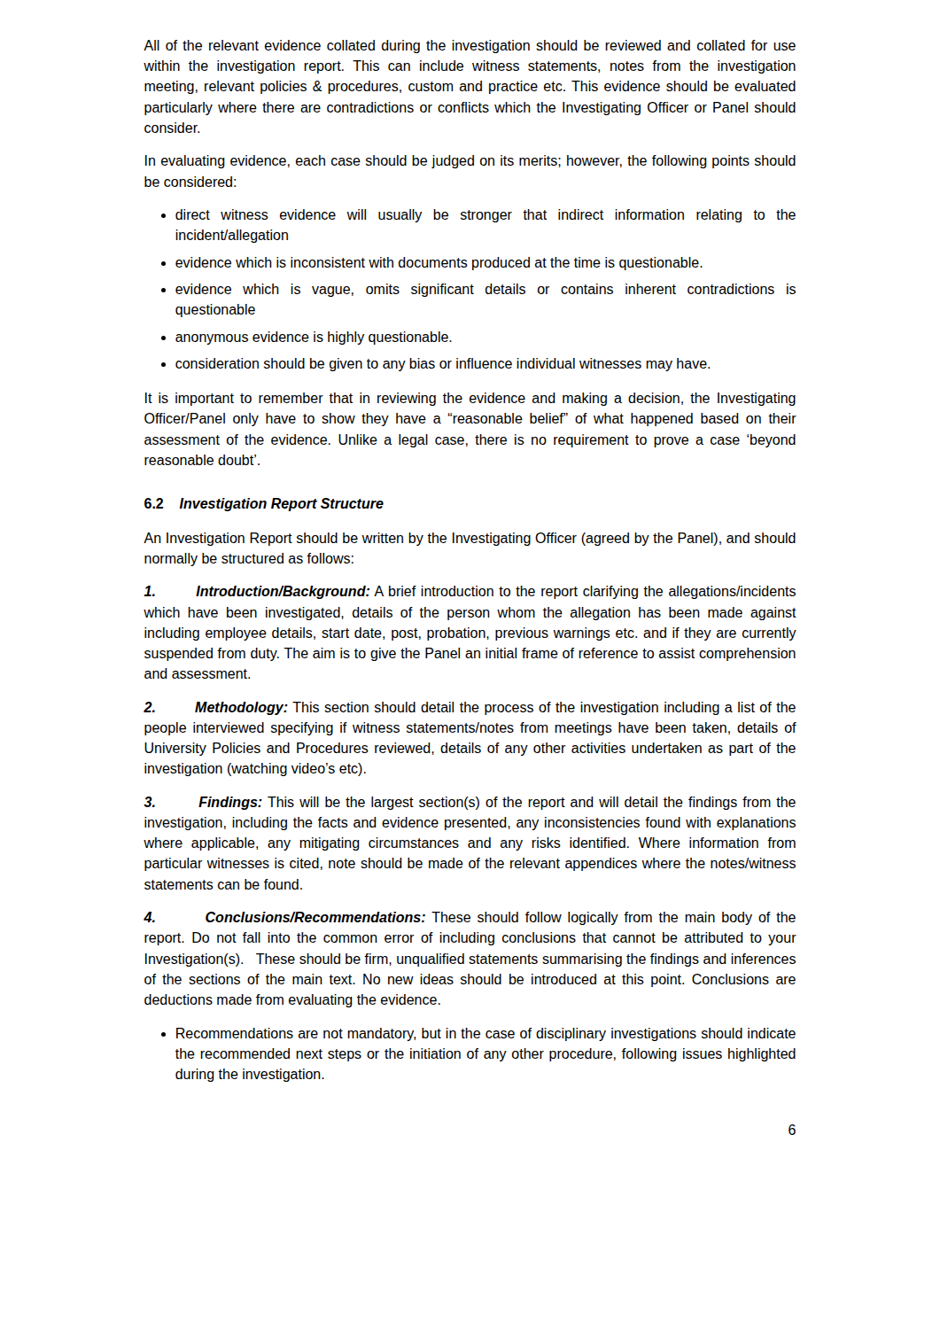All of the relevant evidence collated during the investigation should be reviewed and collated for use within the investigation report. This can include witness statements, notes from the investigation meeting, relevant policies & procedures, custom and practice etc. This evidence should be evaluated particularly where there are contradictions or conflicts which the Investigating Officer or Panel should consider.
In evaluating evidence, each case should be judged on its merits; however, the following points should be considered:
direct witness evidence will usually be stronger that indirect information relating to the incident/allegation
evidence which is inconsistent with documents produced at the time is questionable.
evidence which is vague, omits significant details or contains inherent contradictions is questionable
anonymous evidence is highly questionable.
consideration should be given to any bias or influence individual witnesses may have.
It is important to remember that in reviewing the evidence and making a decision, the Investigating Officer/Panel only have to show they have a “reasonable belief” of what happened based on their assessment of the evidence. Unlike a legal case, there is no requirement to prove a case ‘beyond reasonable doubt’.
6.2 Investigation Report Structure
An Investigation Report should be written by the Investigating Officer (agreed by the Panel), and should normally be structured as follows:
1. Introduction/Background: A brief introduction to the report clarifying the allegations/incidents which have been investigated, details of the person whom the allegation has been made against including employee details, start date, post, probation, previous warnings etc. and if they are currently suspended from duty. The aim is to give the Panel an initial frame of reference to assist comprehension and assessment.
2. Methodology: This section should detail the process of the investigation including a list of the people interviewed specifying if witness statements/notes from meetings have been taken, details of University Policies and Procedures reviewed, details of any other activities undertaken as part of the investigation (watching video’s etc).
3. Findings: This will be the largest section(s) of the report and will detail the findings from the investigation, including the facts and evidence presented, any inconsistencies found with explanations where applicable, any mitigating circumstances and any risks identified. Where information from particular witnesses is cited, note should be made of the relevant appendices where the notes/witness statements can be found.
4. Conclusions/Recommendations: These should follow logically from the main body of the report. Do not fall into the common error of including conclusions that cannot be attributed to your Investigation(s). These should be firm, unqualified statements summarising the findings and inferences of the sections of the main text. No new ideas should be introduced at this point. Conclusions are deductions made from evaluating the evidence.
Recommendations are not mandatory, but in the case of disciplinary investigations should indicate the recommended next steps or the initiation of any other procedure, following issues highlighted during the investigation.
6